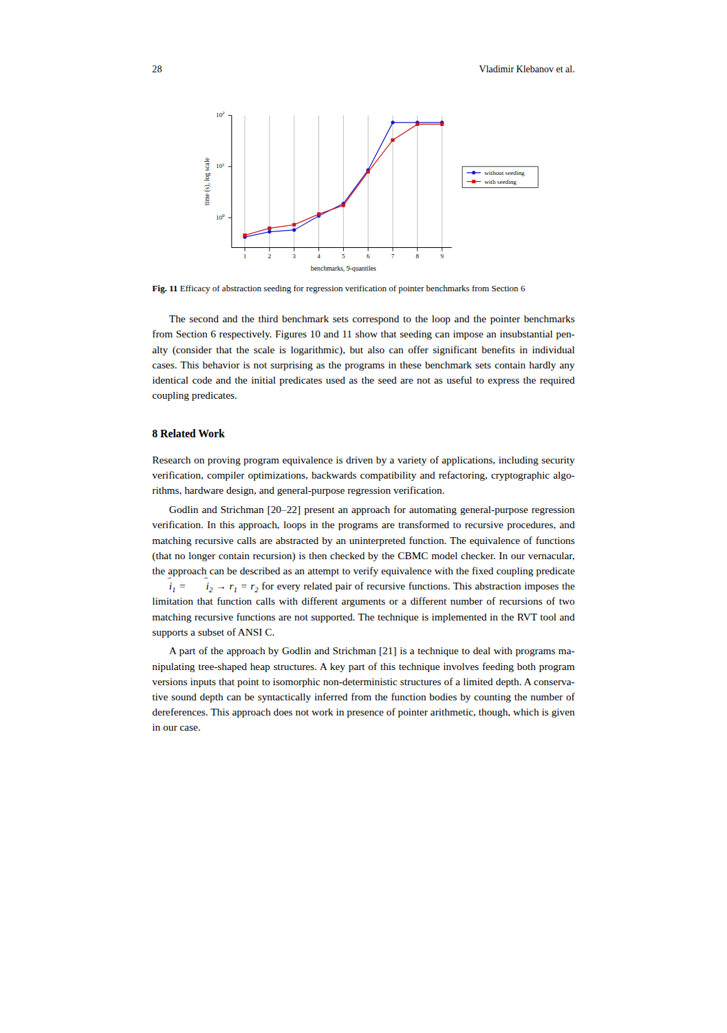28 Vladimir Klebanov et al.
102 101 100 1 2 3 4 5 6 7 8 9 benchmarks, 9-quantiles time (s), log scale without seeding with seeding
Fig. 11 Efficacy of abstraction seeding for regression verification of pointer benchmarks from Section 6
The second and the third benchmark sets correspond to the loop and the pointer benchmarks from Section 6 respectively. Figures 10 and 11 show that seeding can impose an insubstantial penalty (consider that the scale is logarithmic), but also can offer significant benefits in individual cases. This behavior is not surprising as the programs in these benchmark sets contain hardly any identical code and the initial predicates used as the seed are not as useful to express the required coupling predicates.
8 Related Work
Research on proving program equivalence is driven by a variety of applications, including security verification, compiler optimizations, backwards compatibility and refactoring, cryptographic algorithms, hardware design, and general-purpose regression verification.
Godlin and Strichman [20–22] present an approach for automating general-purpose regression verification. In this approach, loops in the programs are transformed to recursive procedures, and matching recursive calls are abstracted by an uninterpreted function. The equivalence of functions (that no longer contain recursion) is then checked by the CBMC model checker. In our vernacular, the approach can be described as an attempt to verify equivalence with the fixed coupling predicate i1 = i2 → r1 = r2 for every related pair of recursive functions. This abstraction imposes the limitation that function calls with different arguments or a different number of recursions of two matching recursive functions are not supported. The technique is implemented in the RVT tool and supports a subset of ANSI C.
A part of the approach by Godlin and Strichman [21] is a technique to deal with programs manipulating tree-shaped heap structures. A key part of this technique involves feeding both program versions inputs that point to isomorphic non-deterministic structures of a limited depth. A conservative sound depth can be syntactically inferred from the function bodies by counting the number of dereferences. This approach does not work in presence of pointer arithmetic, though, which is given in our case.